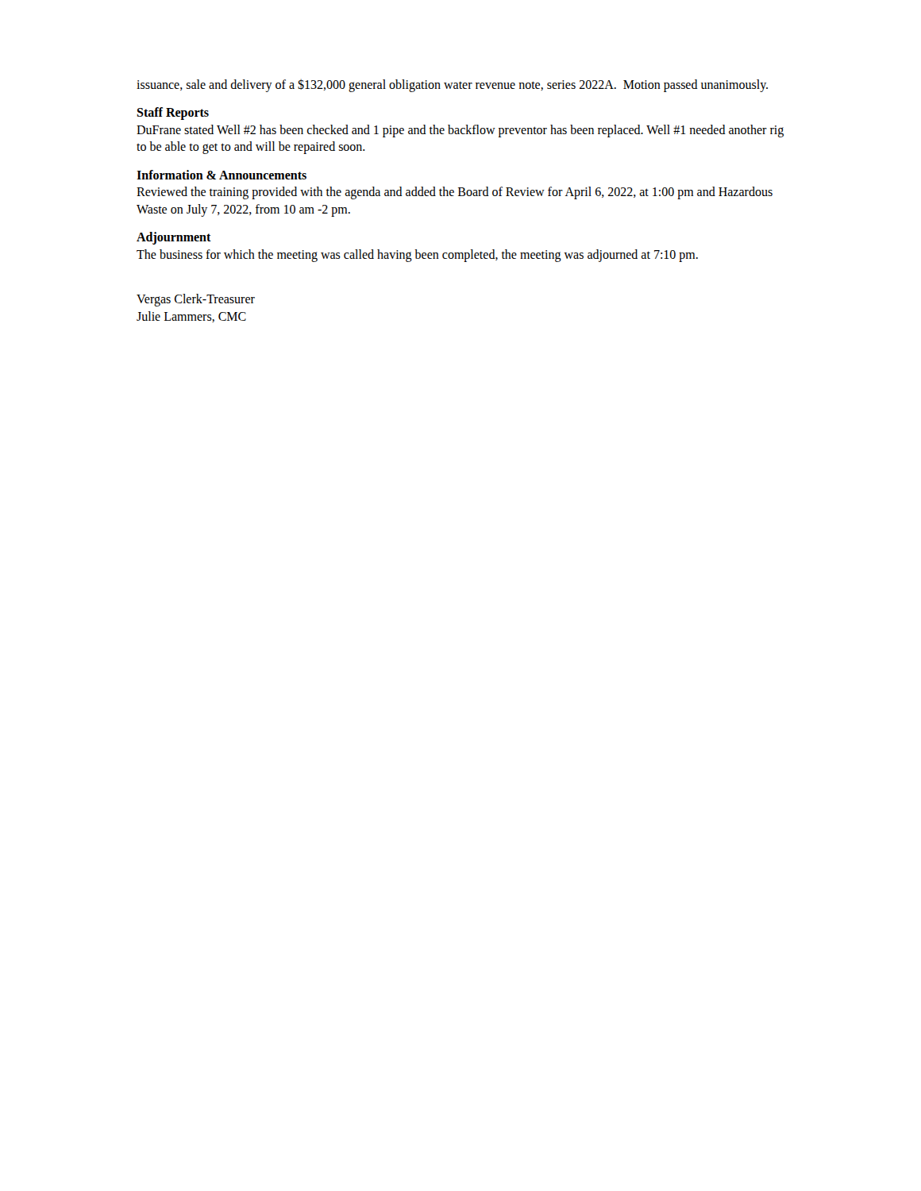issuance, sale and delivery of a $132,000 general obligation water revenue note, series 2022A. Motion passed unanimously.
Staff Reports
DuFrane stated Well #2 has been checked and 1 pipe and the backflow preventor has been replaced. Well #1 needed another rig to be able to get to and will be repaired soon.
Information & Announcements
Reviewed the training provided with the agenda and added the Board of Review for April 6, 2022, at 1:00 pm and Hazardous Waste on July 7, 2022, from 10 am -2 pm.
Adjournment
The business for which the meeting was called having been completed, the meeting was adjourned at 7:10 pm.
Vergas Clerk-Treasurer
Julie Lammers, CMC